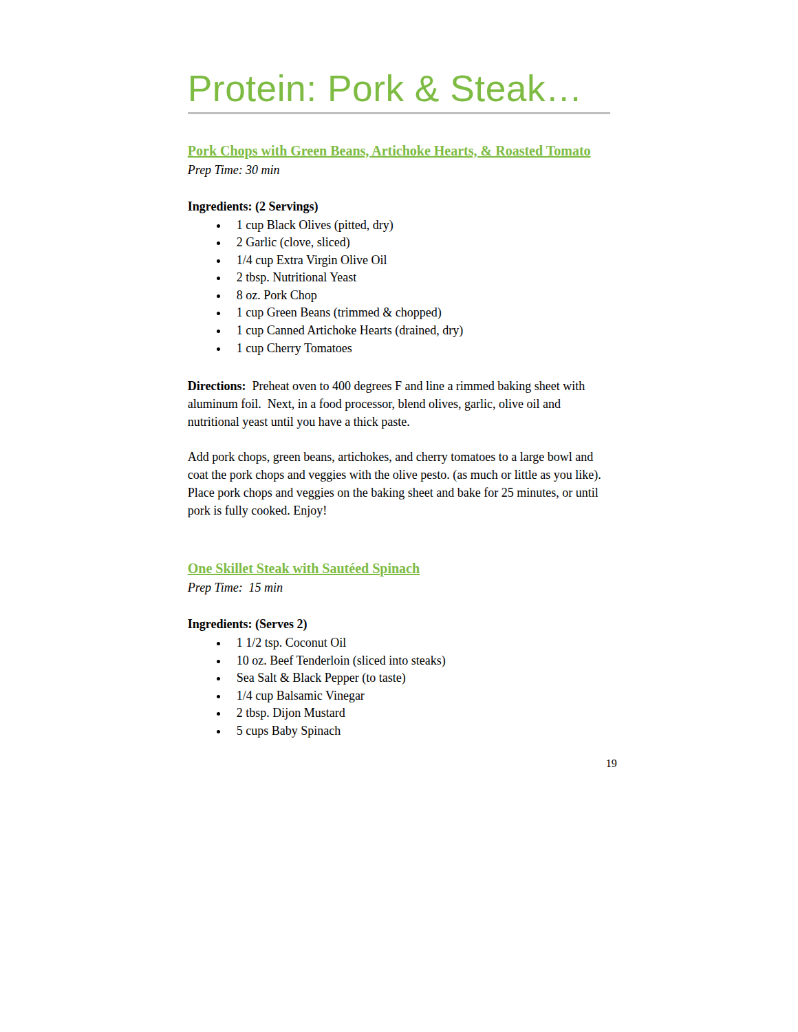Protein: Pork & Steak…
Pork Chops with Green Beans, Artichoke Hearts, & Roasted Tomato
Prep Time: 30 min
Ingredients: (2 Servings)
1 cup Black Olives (pitted, dry)
2 Garlic (clove, sliced)
1/4 cup Extra Virgin Olive Oil
2 tbsp. Nutritional Yeast
8 oz. Pork Chop
1 cup Green Beans (trimmed & chopped)
1 cup Canned Artichoke Hearts (drained, dry)
1 cup Cherry Tomatoes
Directions: Preheat oven to 400 degrees F and line a rimmed baking sheet with aluminum foil. Next, in a food processor, blend olives, garlic, olive oil and nutritional yeast until you have a thick paste.
Add pork chops, green beans, artichokes, and cherry tomatoes to a large bowl and coat the pork chops and veggies with the olive pesto. (as much or little as you like). Place pork chops and veggies on the baking sheet and bake for 25 minutes, or until pork is fully cooked. Enjoy!
One Skillet Steak with Sautéed Spinach
Prep Time: 15 min
Ingredients: (Serves 2)
1 1/2 tsp. Coconut Oil
10 oz. Beef Tenderloin (sliced into steaks)
Sea Salt & Black Pepper (to taste)
1/4 cup Balsamic Vinegar
2 tbsp. Dijon Mustard
5 cups Baby Spinach
19